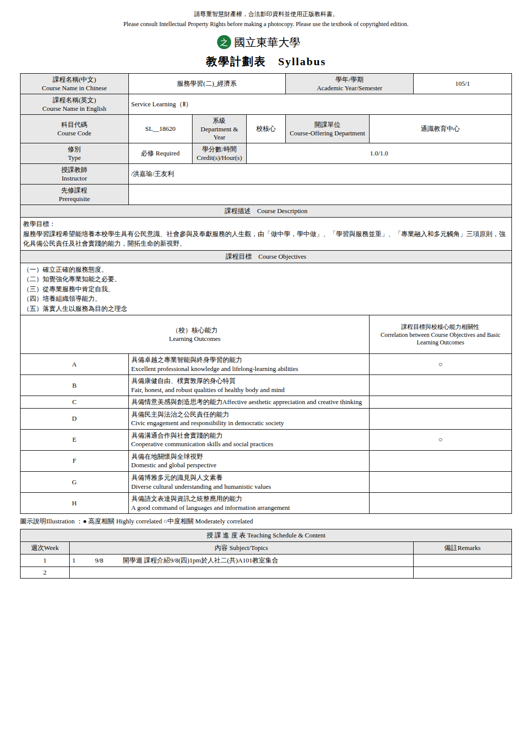請尊重智慧財產權，合法影印資料並使用正版教科書。
Please consult Intellectual Property Rights before making a photocopy. Please use the textbook of copyrighted edition.
之 國立東華大學
教學計劃表　Syllabus
| 課程名稱(中文) Course Name in Chinese | 服務學習(二)_經濟系 | 學年/學期 Academic Year/Semester | 105/1 |
| 課程名稱(英文) Course Name in English | Service Learning（Ⅱ） |
| 科目代碼 Course Code | SL__18620 | 系級 Department & Year | 校核心 | 開課單位 Course-Offering Department | 通識教育中心 |
| 修別 Type | 必修 Required | 學分數/時間 Credit(s)/Hour(s) | 1.0/1.0 |
| 授課教師 Instructor | /洪嘉瑜/王友利 |
| 先修課程 Prerequisite | |
| 課程描述 Course Description |
| 教學目標： 服務學習課程希望能培養本校學生具有公民意識、社會參與及奉獻服務的人生觀，由「做中學，學中做」、「學習與服務並重」、「專業融入和多元觸角」三項原則，強化具備公民責任及社會實踐的能力，開拓生命的新視野。 |
| 課程目標 Course Objectives |
| （一）確立正確的服務態度。 （二）知覺強化專業知能之必要。 （三）從專業服務中肯定自我。 （四）培養組織領導能力。 （五）落實人生以服務為目的之理念 |
| （校）核心能力 Learning Outcomes | 課程目標與校核心能力相關性 Correlation between Course Objectives and Basic Learning Outcomes |
| A | 具備卓越之專業智能與終身學習的能力 Excellent professional knowledge and lifelong-learning abilities | ○ |
| B | 具備康健自由、樸實敦厚的身心特質 Fair, honest, and robust qualities of healthy body and mind | |
| C | 具備情意美感與創造思考的能力Affective aesthetic appreciation and creative thinking | |
| D | 具備民主與法治之公民責任的能力 Civic engagement and responsibility in democratic society | |
| E | 具備溝通合作與社會實踐的能力 Cooperative communication skills and social practices | ○ |
| F | 具備在地關懷與全球視野 Domestic and global perspective | |
| G | 具備博雅多元的識見與人文素養 Diverse cultural understanding and humanistic values | |
| H | 具備語文表達與資訊之統整應用的能力 A good command of languages and information arrangement | |
圖示說明Illustration ：● 高度相關 Highly correlated ○中度相關 Moderately correlated
| 授 課 進 度 表 Teaching Schedule & Content |
| 週次Week | 內容 Subject/Topics | 備註Remarks |
| 1 | 1 9/8 開學週 課程介紹9/8(四)1pm於人社二(共)A101教室集合 | |
| 2 | | |